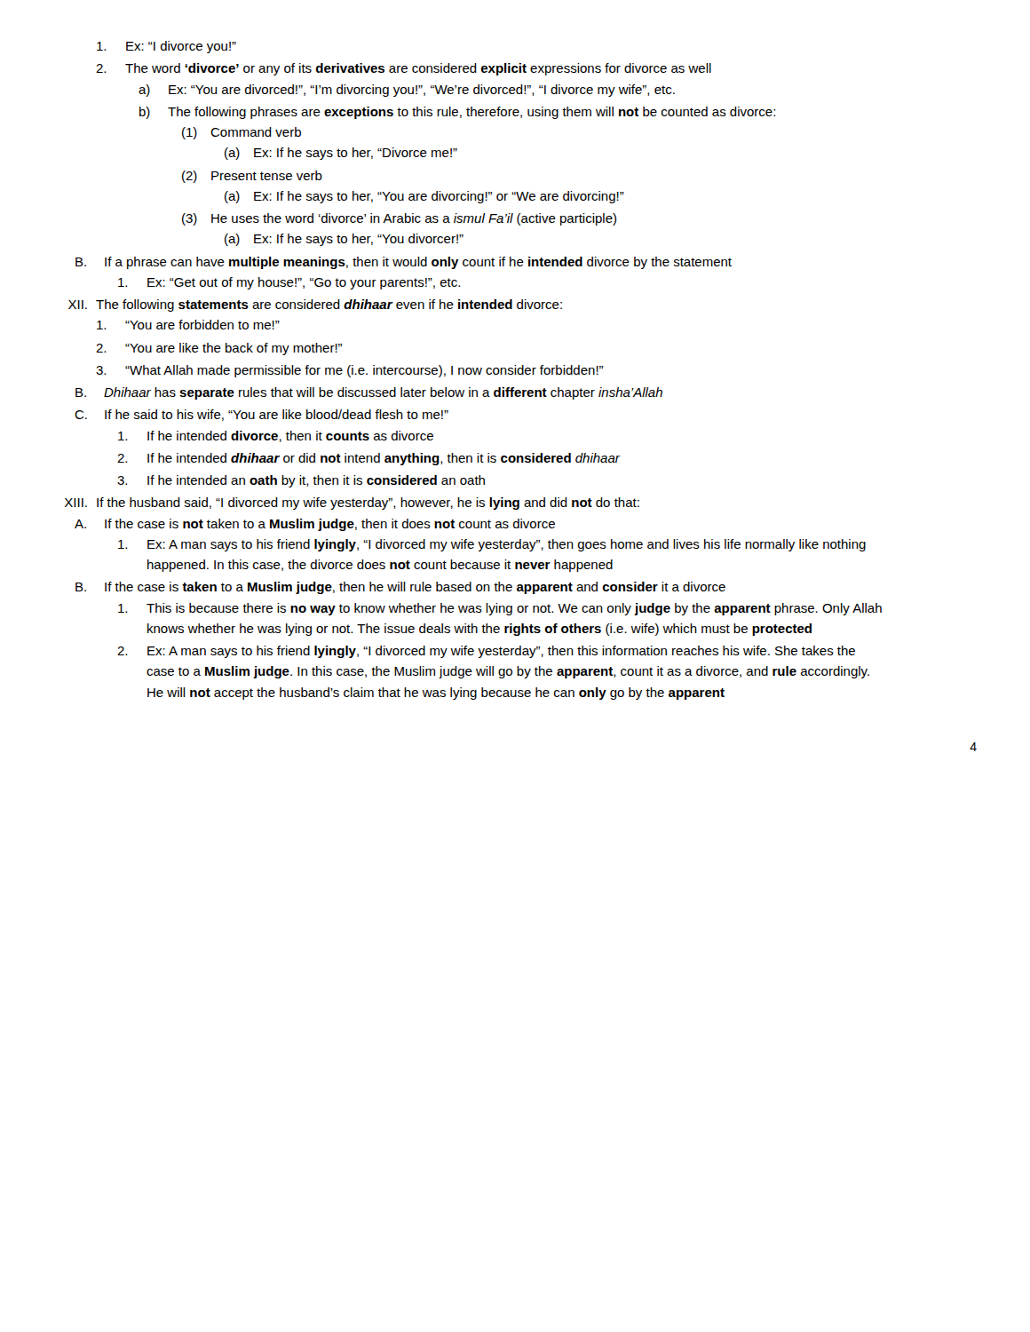1. Ex: “I divorce you!”
2. The word ‘divorce’ or any of its derivatives are considered explicit expressions for divorce as well
a) Ex: “You are divorced!”, “I’m divorcing you!”, “We’re divorced!”, “I divorce my wife”, etc.
b) The following phrases are exceptions to this rule, therefore, using them will not be counted as divorce:
(1) Command verb
(a) Ex: If he says to her, “Divorce me!”
(2) Present tense verb
(a) Ex: If he says to her, “You are divorcing!” or “We are divorcing!”
(3) He uses the word ‘divorce’ in Arabic as a ismul Fa’il (active participle)
(a) Ex: If he says to her, “You divorcer!”
B. If a phrase can have multiple meanings, then it would only count if he intended divorce by the statement
1. Ex: “Get out of my house!”, “Go to your parents!”, etc.
XII. The following statements are considered dhihaar even if he intended divorce:
1.“You are forbidden to me!”
2.“You are like the back of my mother!”
3.“What Allah made permissible for me (i.e. intercourse), I now consider forbidden!”
B. Dhihaar has separate rules that will be discussed later below in a different chapter insha’Allah
C. If he said to his wife, “You are like blood/dead flesh to me!”
1. If he intended divorce, then it counts as divorce
2. If he intended dhihaar or did not intend anything, then it is considered dhihaar
3. If he intended an oath by it, then it is considered an oath
XIII. If the husband said, “I divorced my wife yesterday”, however, he is lying and did not do that:
A. If the case is not taken to a Muslim judge, then it does not count as divorce
1. Ex: A man says to his friend lyingly, “I divorced my wife yesterday”, then goes home and lives his life normally like nothing happened. In this case, the divorce does not count because it never happened
B. If the case is taken to a Muslim judge, then he will rule based on the apparent and consider it a divorce
1. This is because there is no way to know whether he was lying or not. We can only judge by the apparent phrase. Only Allah knows whether he was lying or not. The issue deals with the rights of others (i.e. wife) which must be protected
2. Ex: A man says to his friend lyingly, “I divorced my wife yesterday”, then this information reaches his wife. She takes the case to a Muslim judge. In this case, the Muslim judge will go by the apparent, count it as a divorce, and rule accordingly. He will not accept the husband’s claim that he was lying because he can only go by the apparent
4